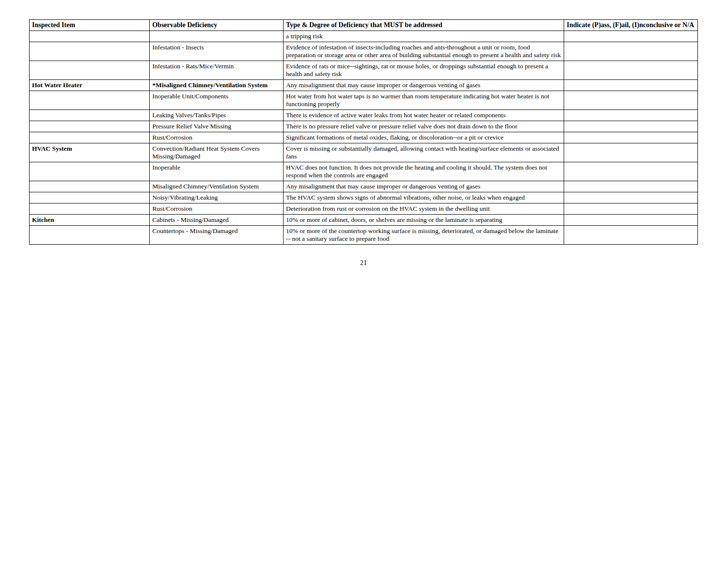| Inspected Item | Observable Deficiency | Type & Degree of Deficiency that MUST be addressed | Indicate (P)ass, (F)ail, (I)nconclusive or N/A |
| --- | --- | --- | --- |
| | | a tripping risk | |
| | Infestation - Insects | Evidence of infestation of insects-including roaches and ants-throughout a unit or room, food preparation or storage area or other area of building substantial enough to present a health and safety risk | |
| | Infestation - Rats/Mice/Vermin | Evidence of rats or mice--sightings, rat or mouse holes, or droppings substantial enough to present a health and safety risk | |
| Hot Water Heater | *Misaligned Chimney/Ventilation System | Any misalignment that may cause improper or dangerous venting of gases | |
| | Inoperable Unit/Components | Hot water from hot water taps is no warmer than room temperature indicating hot water heater is not functioning properly | |
| | Leaking Valves/Tanks/Pipes | There is evidence of active water leaks from hot water heater or related components | |
| | Pressure Relief Valve Missing | There is no pressure relief valve or pressure relief valve does not drain down to the floor | |
| | Rust/Corrosion | Significant formations of metal oxides, flaking, or discoloration--or a pit or crevice | |
| HVAC System | Convection/Radiant Heat System Covers Missing/Damaged | Cover is missing or substantially damaged, allowing contact with heating/surface elements or associated fans | |
| | Inoperable | HVAC does not function. It does not provide the heating and cooling it should. The system does not respond when the controls are engaged | |
| | Misaligned Chimney/Ventilation System | Any misalignment that may cause improper or dangerous venting of gases | |
| | Noisy/Vibrating/Leaking | The HVAC system shows signs of abnormal vibrations, other noise, or leaks when engaged | |
| | Rust/Corrosion | Deterioration from rust or corrosion on the HVAC system in the dwelling unit | |
| Kitchen | Cabinets - Missing/Damaged | 10% or more of cabinet, doors, or shelves are missing or the laminate is separating | |
| | Countertops - Missing/Damaged | 10% or more of the countertop working surface is missing, deteriorated, or damaged below the laminate -- not a sanitary surface to prepare food | |
21